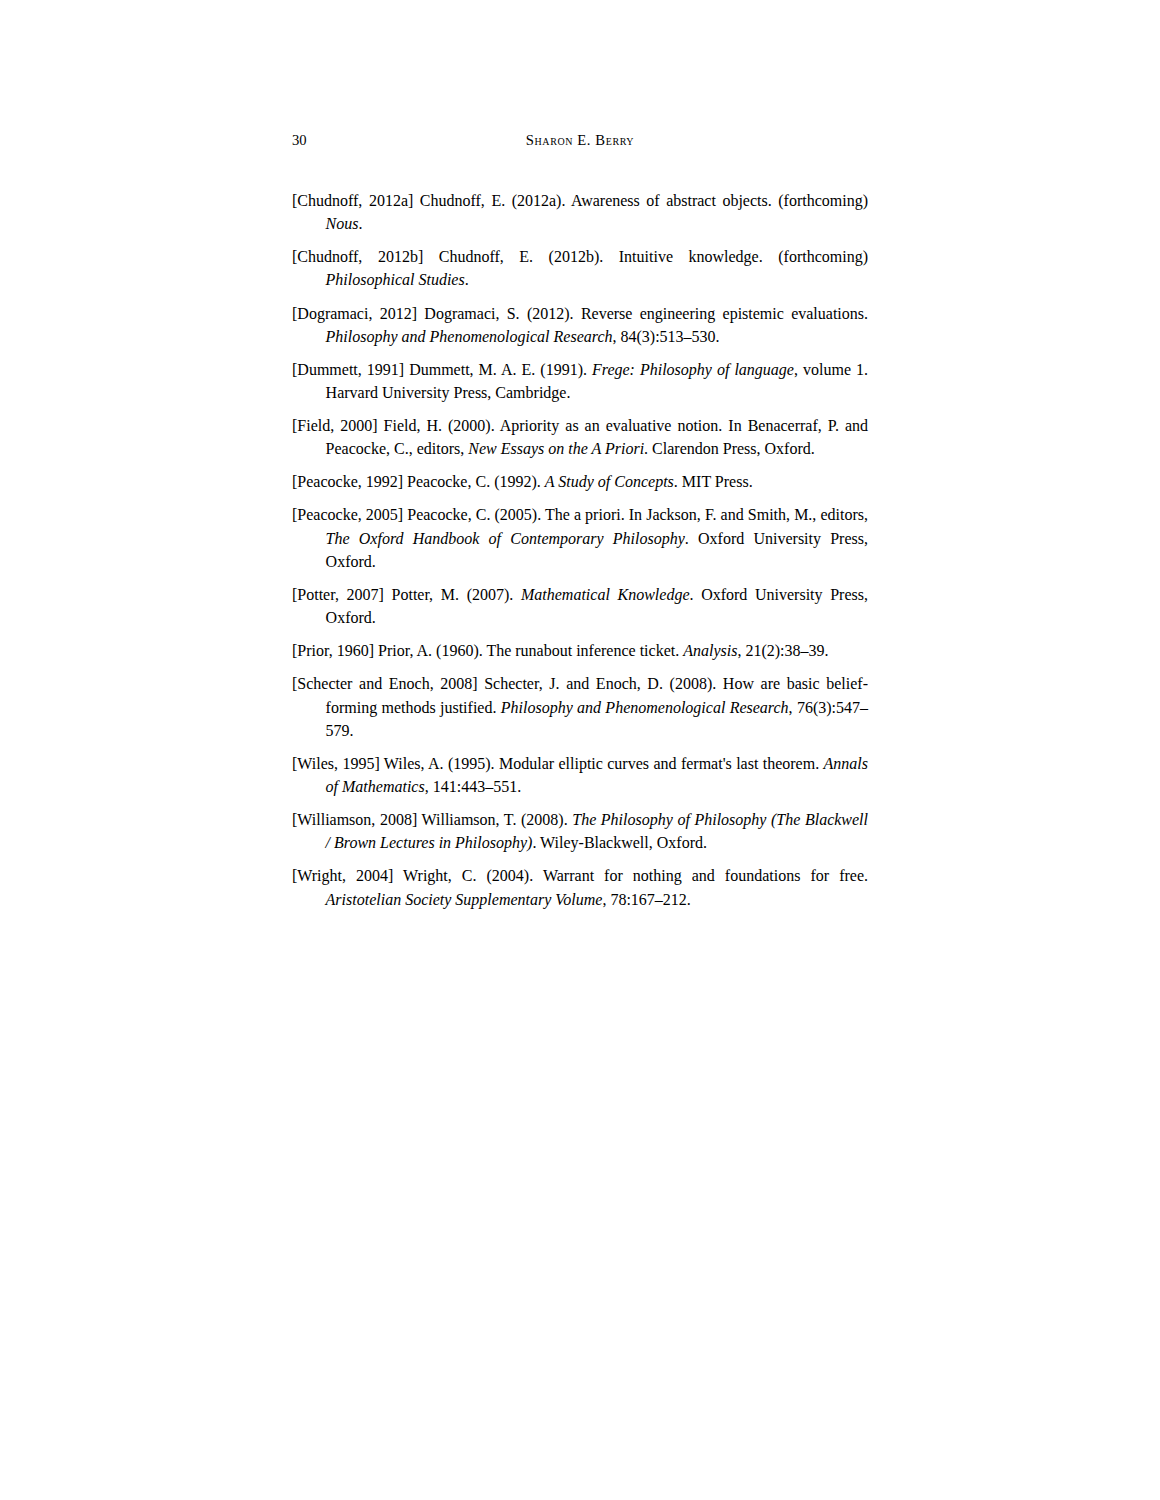30 Sharon E. Berry
[Chudnoff, 2012a] Chudnoff, E. (2012a). Awareness of abstract objects. (forthcoming) Nous.
[Chudnoff, 2012b] Chudnoff, E. (2012b). Intuitive knowledge. (forthcoming) Philosophical Studies.
[Dogramaci, 2012] Dogramaci, S. (2012). Reverse engineering epistemic evaluations. Philosophy and Phenomenological Research, 84(3):513–530.
[Dummett, 1991] Dummett, M. A. E. (1991). Frege: Philosophy of language, volume 1. Harvard University Press, Cambridge.
[Field, 2000] Field, H. (2000). Apriority as an evaluative notion. In Benacerraf, P. and Peacocke, C., editors, New Essays on the A Priori. Clarendon Press, Oxford.
[Peacocke, 1992] Peacocke, C. (1992). A Study of Concepts. MIT Press.
[Peacocke, 2005] Peacocke, C. (2005). The a priori. In Jackson, F. and Smith, M., editors, The Oxford Handbook of Contemporary Philosophy. Oxford University Press, Oxford.
[Potter, 2007] Potter, M. (2007). Mathematical Knowledge. Oxford University Press, Oxford.
[Prior, 1960] Prior, A. (1960). The runabout inference ticket. Analysis, 21(2):38–39.
[Schecter and Enoch, 2008] Schecter, J. and Enoch, D. (2008). How are basic belief-forming methods justified. Philosophy and Phenomenological Research, 76(3):547–579.
[Wiles, 1995] Wiles, A. (1995). Modular elliptic curves and fermat's last theorem. Annals of Mathematics, 141:443–551.
[Williamson, 2008] Williamson, T. (2008). The Philosophy of Philosophy (The Blackwell / Brown Lectures in Philosophy). Wiley-Blackwell, Oxford.
[Wright, 2004] Wright, C. (2004). Warrant for nothing and foundations for free. Aristotelian Society Supplementary Volume, 78:167–212.